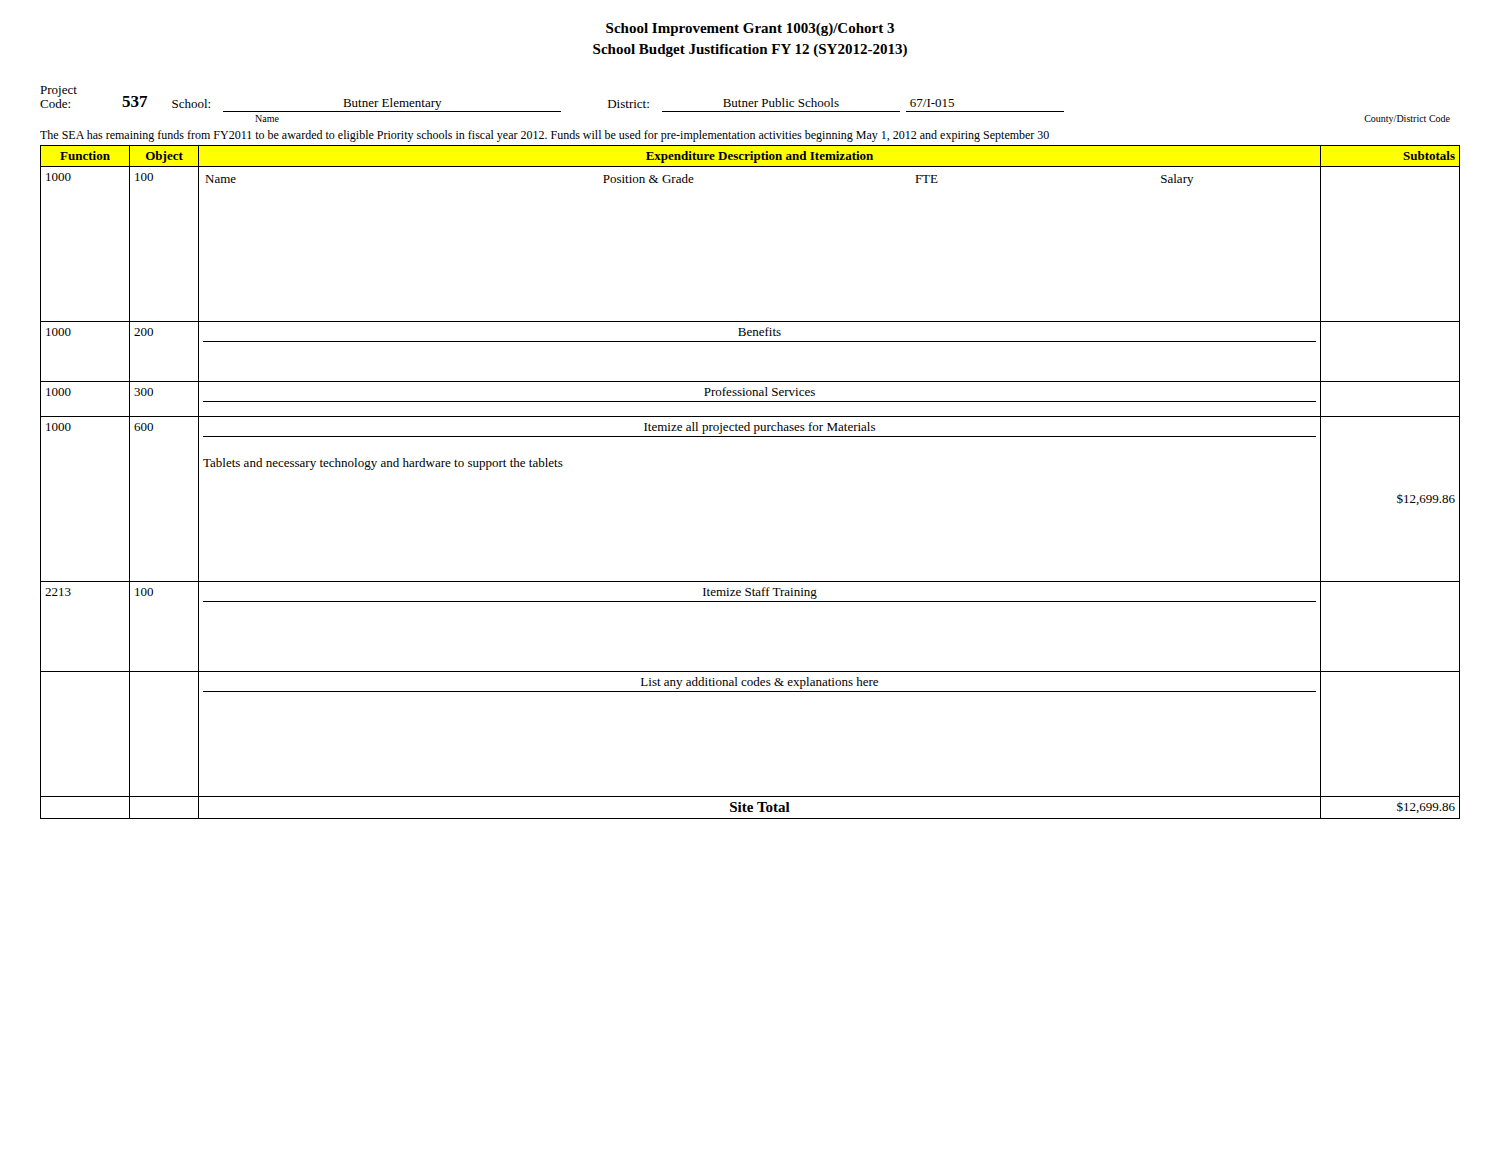School Improvement Grant 1003(g)/Cohort 3
School Budget Justification FY 12 (SY2012-2013)
Project
Code:
537
School:
Butner Elementary
District:
Butner Public Schools
67/I-015
Name
County/District Code
The SEA has remaining funds from FY2011 to be awarded to eligible Priority schools in fiscal year 2012. Funds will be used for pre-implementation activities beginning May 1, 2012 and expiring September 30
| Function | Object | Expenditure Description and Itemization | Subtotals |
| --- | --- | --- | --- |
| 1000 | 100 | / Name / Position & Grade / FTE / Salary / | |
| 1000 | 200 | Benefits | |
| 1000 | 300 | Professional Services | |
| 1000 | 600 | Itemize all projected purchases for Materials Tablets and necessary technology and hardware to support the tablets | $12,699.86 |
| 2213 | 100 | Itemize Staff Training | |
| | | List any additional codes & explanations here | |
| | | Site Total | $12,699.86 |